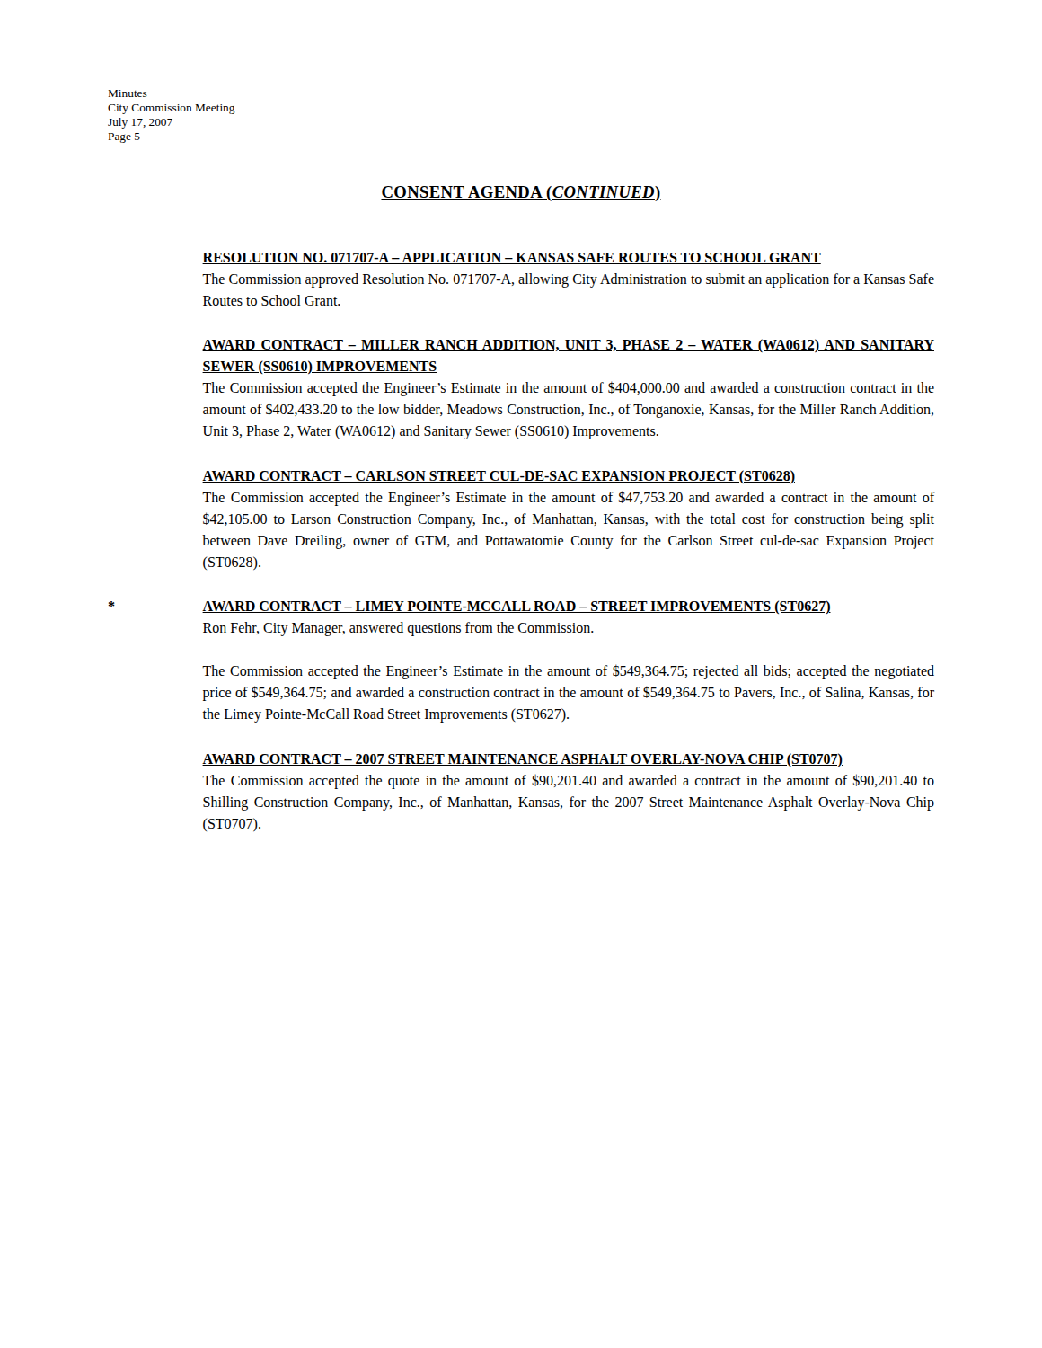Minutes
City Commission Meeting
July 17, 2007
Page 5
CONSENT AGENDA (CONTINUED)
RESOLUTION NO. 071707-A – APPLICATION – KANSAS SAFE ROUTES TO SCHOOL GRANT
The Commission approved Resolution No. 071707-A, allowing City Administration to submit an application for a Kansas Safe Routes to School Grant.
AWARD CONTRACT – MILLER RANCH ADDITION, UNIT 3, PHASE 2 – WATER (WA0612) AND SANITARY SEWER (SS0610) IMPROVEMENTS
The Commission accepted the Engineer’s Estimate in the amount of $404,000.00 and awarded a construction contract in the amount of $402,433.20 to the low bidder, Meadows Construction, Inc., of Tonganoxie, Kansas, for the Miller Ranch Addition, Unit 3, Phase 2, Water (WA0612) and Sanitary Sewer (SS0610) Improvements.
AWARD CONTRACT – CARLSON STREET CUL-DE-SAC EXPANSION PROJECT (ST0628)
The Commission accepted the Engineer’s Estimate in the amount of $47,753.20 and awarded a contract in the amount of $42,105.00 to Larson Construction Company, Inc., of Manhattan, Kansas, with the total cost for construction being split between Dave Dreiling, owner of GTM, and Pottawatomie County for the Carlson Street cul-de-sac Expansion Project (ST0628).
*
AWARD CONTRACT – LIMEY POINTE-MCCALL ROAD – STREET IMPROVEMENTS (ST0627)
Ron Fehr, City Manager, answered questions from the Commission.
The Commission accepted the Engineer’s Estimate in the amount of $549,364.75; rejected all bids; accepted the negotiated price of $549,364.75; and awarded a construction contract in the amount of $549,364.75 to Pavers, Inc., of Salina, Kansas, for the Limey Pointe-McCall Road Street Improvements (ST0627).
AWARD CONTRACT – 2007 STREET MAINTENANCE ASPHALT OVERLAY-NOVA CHIP (ST0707)
The Commission accepted the quote in the amount of $90,201.40 and awarded a contract in the amount of $90,201.40 to Shilling Construction Company, Inc., of Manhattan, Kansas, for the 2007 Street Maintenance Asphalt Overlay-Nova Chip (ST0707).